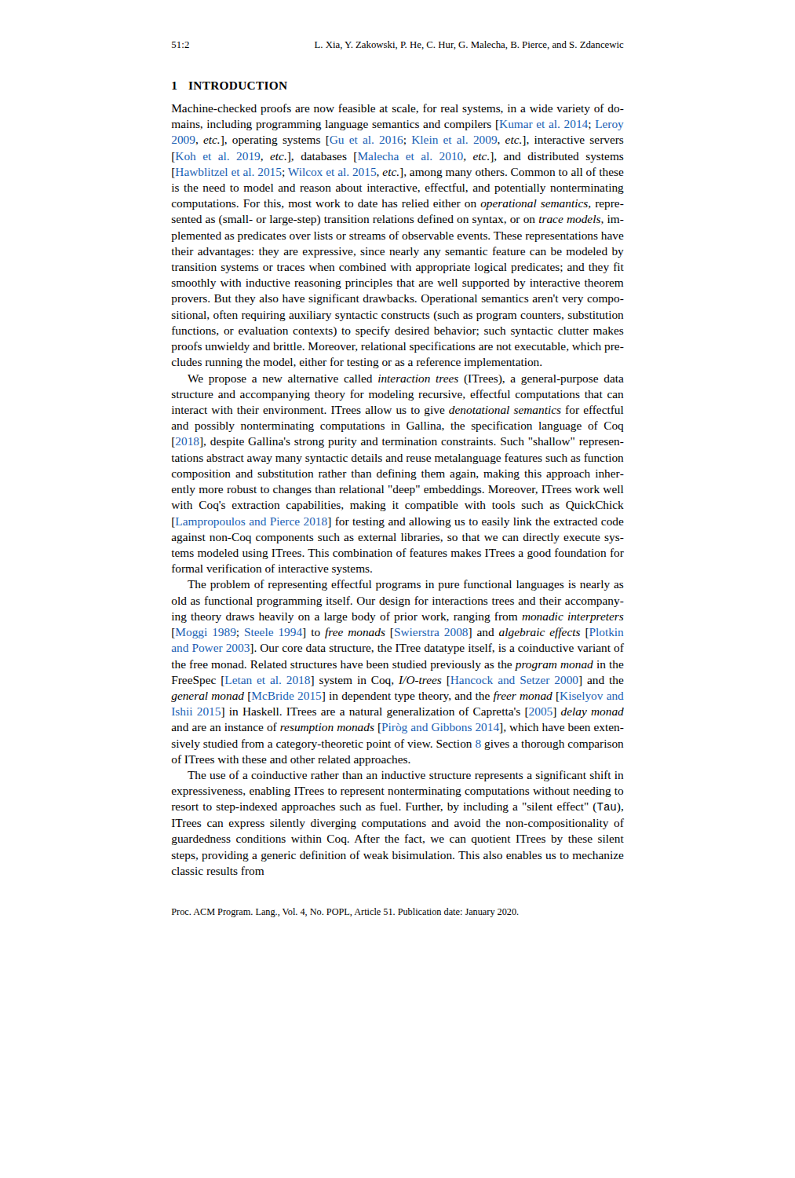51:2 L. Xia, Y. Zakowski, P. He, C. Hur, G. Malecha, B. Pierce, and S. Zdancewic
1 INTRODUCTION
Machine-checked proofs are now feasible at scale, for real systems, in a wide variety of domains, including programming language semantics and compilers [Kumar et al. 2014; Leroy 2009, etc.], operating systems [Gu et al. 2016; Klein et al. 2009, etc.], interactive servers [Koh et al. 2019, etc.], databases [Malecha et al. 2010, etc.], and distributed systems [Hawblitzel et al. 2015; Wilcox et al. 2015, etc.], among many others. Common to all of these is the need to model and reason about interactive, effectful, and potentially nonterminating computations. For this, most work to date has relied either on operational semantics, represented as (small- or large-step) transition relations defined on syntax, or on trace models, implemented as predicates over lists or streams of observable events. These representations have their advantages: they are expressive, since nearly any semantic feature can be modeled by transition systems or traces when combined with appropriate logical predicates; and they fit smoothly with inductive reasoning principles that are well supported by interactive theorem provers. But they also have significant drawbacks. Operational semantics aren't very compositional, often requiring auxiliary syntactic constructs (such as program counters, substitution functions, or evaluation contexts) to specify desired behavior; such syntactic clutter makes proofs unwieldy and brittle. Moreover, relational specifications are not executable, which precludes running the model, either for testing or as a reference implementation.
We propose a new alternative called interaction trees (ITrees), a general-purpose data structure and accompanying theory for modeling recursive, effectful computations that can interact with their environment. ITrees allow us to give denotational semantics for effectful and possibly nonterminating computations in Gallina, the specification language of Coq [2018], despite Gallina's strong purity and termination constraints. Such "shallow" representations abstract away many syntactic details and reuse metalanguage features such as function composition and substitution rather than defining them again, making this approach inherently more robust to changes than relational "deep" embeddings. Moreover, ITrees work well with Coq's extraction capabilities, making it compatible with tools such as QuickChick [Lampropoulos and Pierce 2018] for testing and allowing us to easily link the extracted code against non-Coq components such as external libraries, so that we can directly execute systems modeled using ITrees. This combination of features makes ITrees a good foundation for formal verification of interactive systems.
The problem of representing effectful programs in pure functional languages is nearly as old as functional programming itself. Our design for interactions trees and their accompanying theory draws heavily on a large body of prior work, ranging from monadic interpreters [Moggi 1989; Steele 1994] to free monads [Swierstra 2008] and algebraic effects [Plotkin and Power 2003]. Our core data structure, the ITree datatype itself, is a coinductive variant of the free monad. Related structures have been studied previously as the program monad in the FreeSpec [Letan et al. 2018] system in Coq, I/O-trees [Hancock and Setzer 2000] and the general monad [McBride 2015] in dependent type theory, and the freer monad [Kiselyov and Ishii 2015] in Haskell. ITrees are a natural generalization of Capretta's [2005] delay monad and are an instance of resumption monads [Piròg and Gibbons 2014], which have been extensively studied from a category-theoretic point of view. Section 8 gives a thorough comparison of ITrees with these and other related approaches.
The use of a coinductive rather than an inductive structure represents a significant shift in expressiveness, enabling ITrees to represent nonterminating computations without needing to resort to step-indexed approaches such as fuel. Further, by including a "silent effect" (Tau), ITrees can express silently diverging computations and avoid the non-compositionality of guardedness conditions within Coq. After the fact, we can quotient ITrees by these silent steps, providing a generic definition of weak bisimulation. This also enables us to mechanize classic results from
Proc. ACM Program. Lang., Vol. 4, No. POPL, Article 51. Publication date: January 2020.